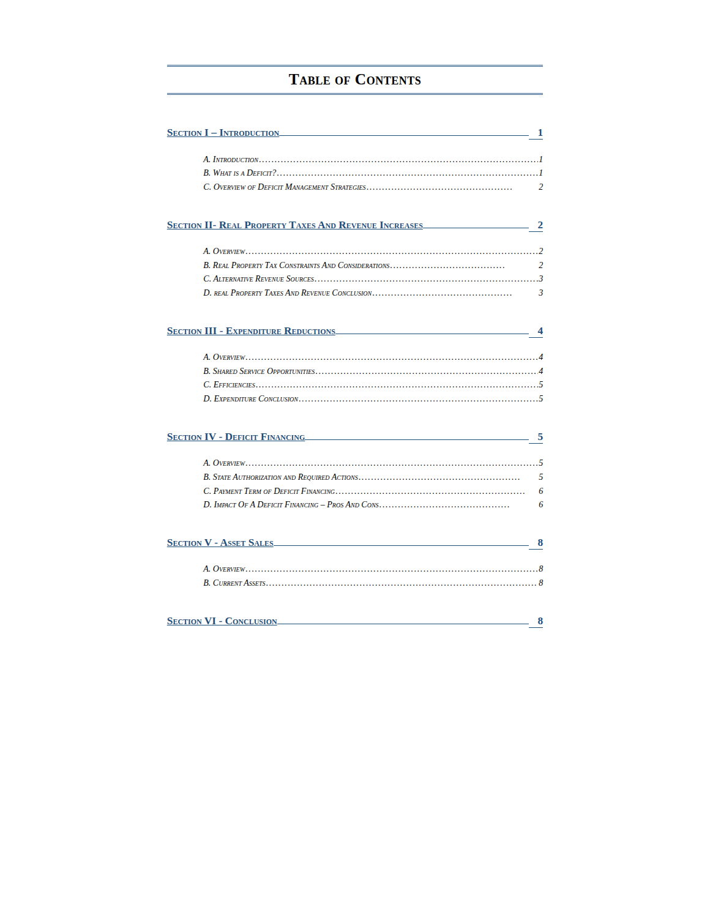Table of Contents
Section I – Introduction 1
A. Introduction.................................................................................................. 1
B. What is a Deficit?............................................................................................. 1
C. Overview of Deficit Management Strategies............................................... 2
Section II- Real Property Taxes And Revenue Increases 2
A. Overview....................................................................................................... 2
B. Real Property Tax Constraints And Considerations..................................... 2
C. Alternative Revenue Sources........................................................................... 3
D. real Property Taxes And Revenue Conclusion............................................. 3
Section III - Expenditure Reductions 4
A. Overview....................................................................................................... 4
B. Shared Service Opportunities......................................................................... 4
C. Efficiencies..................................................................................................... 5
D. Expenditure Conclusion................................................................................ 5
Section IV - Deficit Financing 5
A. Overview....................................................................................................... 5
B. State Authorization and Required Actions.................................................... 5
C. Payment Term of Deficit Financing............................................................. 6
D. Impact Of A Deficit Financing – Pros And Cons.......................................... 6
Section V - Asset Sales 8
A. Overview....................................................................................................... 8
B. Current Assets................................................................................................. 8
Section VI - Conclusion 8